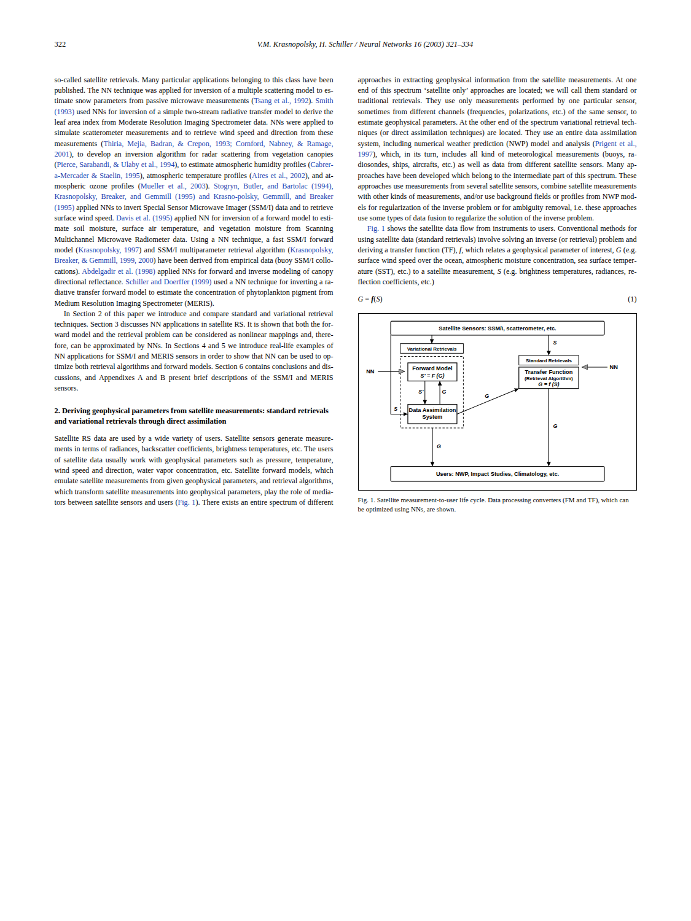322
V.M. Krasnopolsky, H. Schiller / Neural Networks 16 (2003) 321–334
so-called satellite retrievals. Many particular applications belonging to this class have been published. The NN technique was applied for inversion of a multiple scattering model to estimate snow parameters from passive microwave measurements (Tsang et al., 1992). Smith (1993) used NNs for inversion of a simple two-stream radiative transfer model to derive the leaf area index from Moderate Resolution Imaging Spectrometer data. NNs were applied to simulate scatterometer measurements and to retrieve wind speed and direction from these measurements (Thiria, Mejia, Badran, & Crepon, 1993; Cornford, Nabney, & Ramage, 2001), to develop an inversion algorithm for radar scattering from vegetation canopies (Pierce, Sarabandi, & Ulaby et al., 1994), to estimate atmospheric humidity profiles (Cabrer-a-Mercader & Staelin, 1995), atmospheric temperature profiles (Aires et al., 2002), and atmospheric ozone profiles (Mueller et al., 2003). Stogryn, Butler, and Bartolac (1994), Krasnopolsky, Breaker, and Gemmill (1995) and Krasno-polsky, Gemmill, and Breaker (1995) applied NNs to invert Special Sensor Microwave Imager (SSM/I) data and to retrieve surface wind speed. Davis et al. (1995) applied NN for inversion of a forward model to estimate soil moisture, surface air temperature, and vegetation moisture from Scanning Multichannel Microwave Radiometer data. Using a NN technique, a fast SSM/I forward model (Krasnopolsky, 1997) and SSM/I multiparameter retrieval algorithm (Krasnopolsky, Breaker, & Gemmill, 1999, 2000) have been derived from empirical data (buoy SSM/I collocations). Abdelgadir et al. (1998) applied NNs for forward and inverse modeling of canopy directional reflectance. Schiller and Doerffer (1999) used a NN technique for inverting a radiative transfer forward model to estimate the concentration of phytoplankton pigment from Medium Resolution Imaging Spectrometer (MERIS).
In Section 2 of this paper we introduce and compare standard and variational retrieval techniques. Section 3 discusses NN applications in satellite RS. It is shown that both the forward model and the retrieval problem can be considered as nonlinear mappings and, therefore, can be approximated by NNs. In Sections 4 and 5 we introduce real-life examples of NN applications for SSM/I and MERIS sensors in order to show that NN can be used to optimize both retrieval algorithms and forward models. Section 6 contains conclusions and discussions, and Appendixes A and B present brief descriptions of the SSM/I and MERIS sensors.
2. Deriving geophysical parameters from satellite measurements: standard retrievals and variational retrievals through direct assimilation
Satellite RS data are used by a wide variety of users. Satellite sensors generate measurements in terms of radiances, backscatter coefficients, brightness temperatures, etc. The users of satellite data usually work with geophysical parameters such as pressure, temperature, wind speed and direction, water vapor concentration, etc. Satellite forward models, which emulate satellite measurements from given geophysical parameters, and retrieval algorithms, which transform satellite measurements into geophysical parameters, play the role of mediators between satellite sensors and users (Fig. 1). There exists an entire spectrum of different approaches in extracting geophysical information from the satellite measurements. At one end of this spectrum ‘satellite only’ approaches are located; we will call them standard or traditional retrievals. They use only measurements performed by one particular sensor, sometimes from different channels (frequencies, polarizations, etc.) of the same sensor, to estimate geophysical parameters. At the other end of the spectrum variational retrieval techniques (or direct assimilation techniques) are located. They use an entire data assimilation system, including numerical weather prediction (NWP) model and analysis (Prigent et al., 1997), which, in its turn, includes all kind of meteorological measurements (buoys, radiosondes, ships, aircrafts, etc.) as well as data from different satellite sensors. Many approaches have been developed which belong to the intermediate part of this spectrum. These approaches use measurements from several satellite sensors, combine satellite measurements with other kinds of measurements, and/or use background fields or profiles from NWP models for regularization of the inverse problem or for ambiguity removal, i.e. these approaches use some types of data fusion to regularize the solution of the inverse problem.
Fig. 1 shows the satellite data flow from instruments to users. Conventional methods for using satellite data (standard retrievals) involve solving an inverse (or retrieval) problem and deriving a transfer function (TF), f, which relates a geophysical parameter of interest, G (e.g. surface wind speed over the ocean, atmospheric moisture concentration, sea surface temperature (SST), etc.) to a satellite measurement, S (e.g. brightness temperatures, radiances, reflection coefficients, etc.)
G = f(S)
(1)
Satellite Sensors: SSM/I, scatterometer, etc. Variational Retrievals Standard Retrievals Forward Model S' = F (G) Data Assimilation System Transfer Function (Retrieval Algorithm) G = f (S) Users: NWP, Impact Studies, Climatology, etc. S S S' G G G G NN NN
Fig. 1. Satellite measurement-to-user life cycle. Data processing converters (FM and TF), which can be optimized using NNs, are shown.